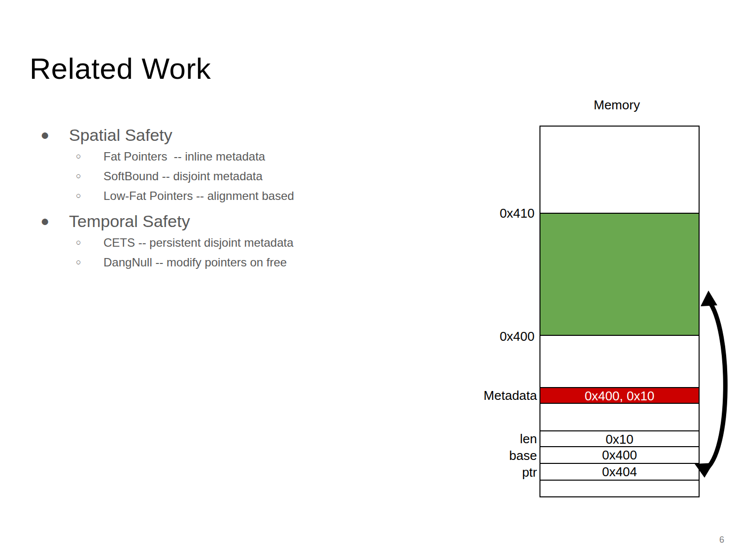Related Work
●Spatial Safety
○Fat Pointers -- inline metadata
○SoftBound -- disjoint metadata
○Low-Fat Pointers -- alignment based
●Temporal Safety
○CETS -- persistent disjoint metadata
○DangNull -- modify pointers on free
Memory
0x410
0x400
Metadata
0x400, 0x10
len
0x10
base
0x400
ptr
0x404
6